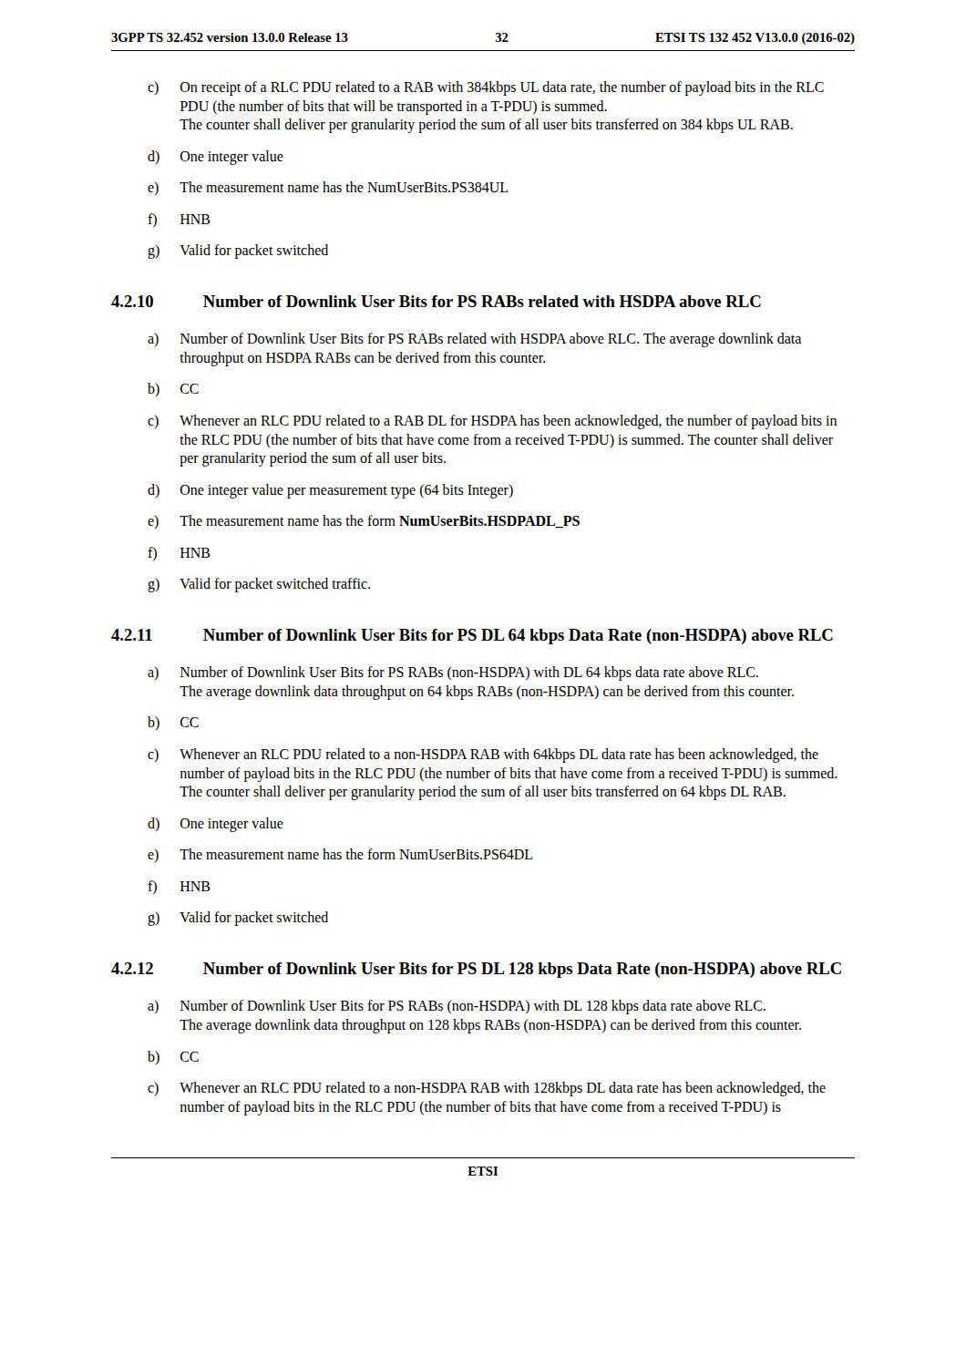3GPP TS 32.452 version 13.0.0 Release 13 32 ETSI TS 132 452 V13.0.0 (2016-02)
On receipt of a RLC PDU related to a RAB with 384kbps UL data rate, the number of payload bits in the RLC PDU (the number of bits that will be transported in a T-PDU) is summed.
The counter shall deliver per granularity period the sum of all user bits transferred on 384 kbps UL RAB.
One integer value
The measurement name has the NumUserBits.PS384UL
HNB
Valid for packet switched
4.2.10 Number of Downlink User Bits for PS RABs related with HSDPA above RLC
Number of Downlink User Bits for PS RABs related with HSDPA above RLC. The average downlink data throughput on HSDPA RABs can be derived from this counter.
CC
Whenever an RLC PDU related to a RAB DL for HSDPA has been acknowledged, the number of payload bits in the RLC PDU (the number of bits that have come from a received T-PDU) is summed. The counter shall deliver per granularity period the sum of all user bits.
One integer value per measurement type (64 bits Integer)
The measurement name has the form NumUserBits.HSDPADL_PS
HNB
Valid for packet switched traffic.
4.2.11 Number of Downlink User Bits for PS DL 64 kbps Data Rate (non-HSDPA) above RLC
Number of Downlink User Bits for PS RABs (non-HSDPA) with DL 64 kbps data rate above RLC.
The average downlink data throughput on 64 kbps RABs (non-HSDPA) can be derived from this counter.
CC
Whenever an RLC PDU related to a non-HSDPA RAB with 64kbps DL data rate has been acknowledged, the number of payload bits in the RLC PDU (the number of bits that have come from a received T-PDU) is summed. The counter shall deliver per granularity period the sum of all user bits transferred on 64 kbps DL RAB.
One integer value
The measurement name has the form NumUserBits.PS64DL
HNB
Valid for packet switched
4.2.12 Number of Downlink User Bits for PS DL 128 kbps Data Rate (non-HSDPA) above RLC
Number of Downlink User Bits for PS RABs (non-HSDPA) with DL 128 kbps data rate above RLC.
The average downlink data throughput on 128 kbps RABs (non-HSDPA) can be derived from this counter.
CC
Whenever an RLC PDU related to a non-HSDPA RAB with 128kbps DL data rate has been acknowledged, the number of payload bits in the RLC PDU (the number of bits that have come from a received T-PDU) is
ETSI